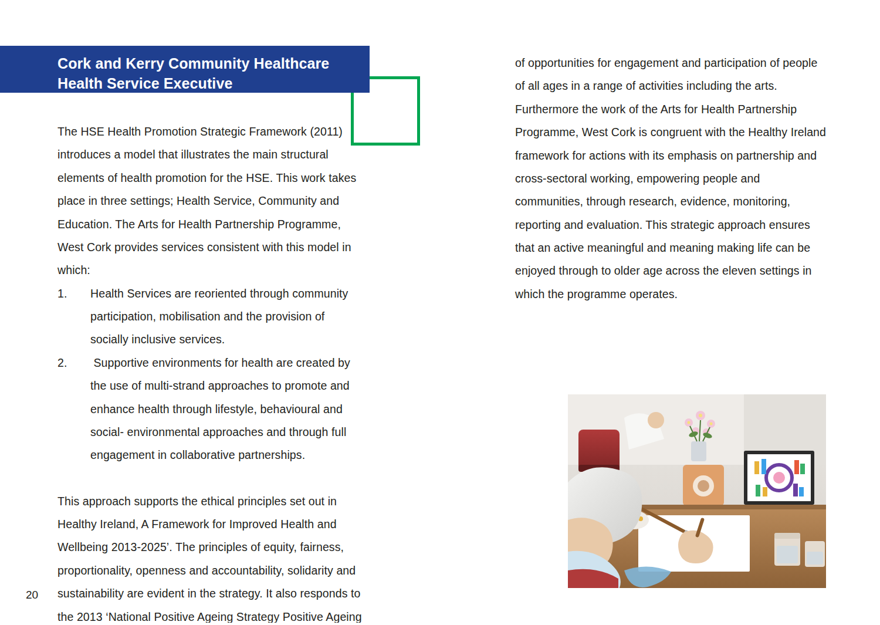Cork and Kerry Community Healthcare
Health Service Executive
The HSE Health Promotion Strategic Framework (2011) introduces a model that illustrates the main structural elements of health promotion for the HSE. This work takes place in three settings; Health Service, Community and Education. The Arts for Health Partnership Programme, West Cork provides services consistent with this model in which:
Health Services are reoriented through community participation, mobilisation and the provision of socially inclusive services.
Supportive environments for health are created by the use of multi-strand approaches to promote and enhance health through lifestyle, behavioural and social- environmental approaches and through full engagement in collaborative partnerships.
This approach supports the ethical principles set out in Healthy Ireland, A Framework for Improved Health and Wellbeing 2013-2025’. The principles of equity, fairness, proportionality, openness and accountability, solidarity and sustainability are evident in the strategy. It also responds to the 2013 ‘National Positive Ageing Strategy Positive Ageing Starts Now’, which seeks to promote the development
of opportunities for engagement and participation of people of all ages in a range of activities including the arts. Furthermore the work of the Arts for Health Partnership Programme, West Cork is congruent with the Healthy Ireland framework for actions with its emphasis on partnership and cross-sectoral working, empowering people and communities, through research, evidence, monitoring, reporting and evaluation. This strategic approach ensures that an active meaningful and meaning making life can be enjoyed through to older age across the eleven settings in which the programme operates.
20